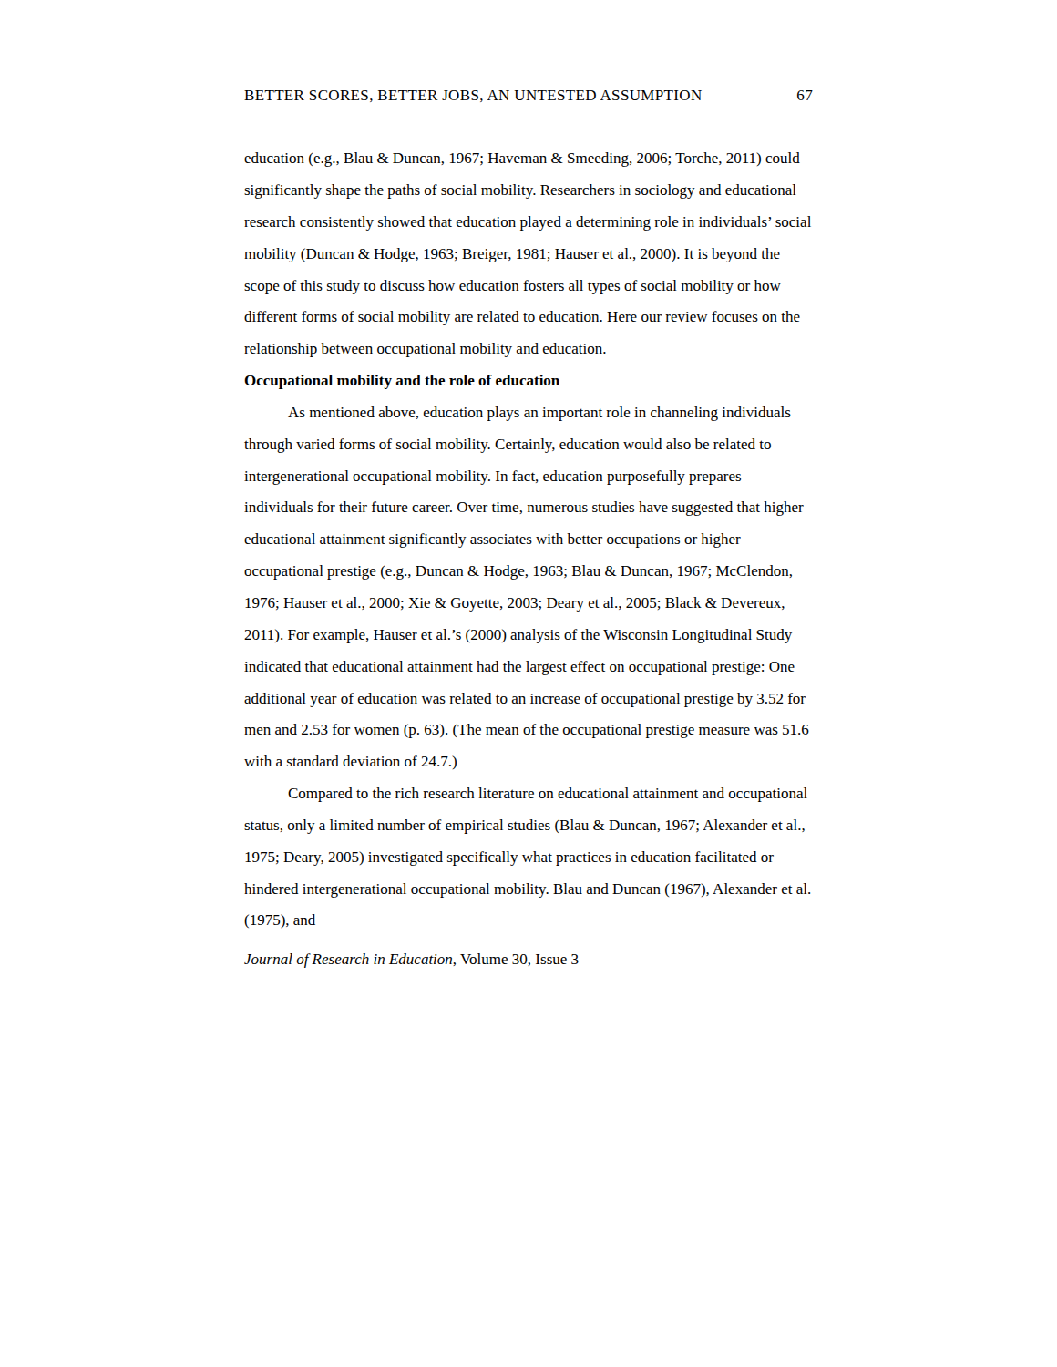Better Scores, Better Jobs, An Untested Assumption 67
education (e.g., Blau & Duncan, 1967; Haveman & Smeeding, 2006; Torche, 2011) could significantly shape the paths of social mobility. Researchers in sociology and educational research consistently showed that education played a determining role in individuals’ social mobility (Duncan & Hodge, 1963; Breiger, 1981; Hauser et al., 2000). It is beyond the scope of this study to discuss how education fosters all types of social mobility or how different forms of social mobility are related to education. Here our review focuses on the relationship between occupational mobility and education.
Occupational mobility and the role of education
As mentioned above, education plays an important role in channeling individuals through varied forms of social mobility. Certainly, education would also be related to intergenerational occupational mobility. In fact, education purposefully prepares individuals for their future career. Over time, numerous studies have suggested that higher educational attainment significantly associates with better occupations or higher occupational prestige (e.g., Duncan & Hodge, 1963; Blau & Duncan, 1967; McClendon, 1976; Hauser et al., 2000; Xie & Goyette, 2003; Deary et al., 2005; Black & Devereux, 2011). For example, Hauser et al.’s (2000) analysis of the Wisconsin Longitudinal Study indicated that educational attainment had the largest effect on occupational prestige: One additional year of education was related to an increase of occupational prestige by 3.52 for men and 2.53 for women (p. 63). (The mean of the occupational prestige measure was 51.6 with a standard deviation of 24.7.)
Compared to the rich research literature on educational attainment and occupational status, only a limited number of empirical studies (Blau & Duncan, 1967; Alexander et al., 1975; Deary, 2005) investigated specifically what practices in education facilitated or hindered intergenerational occupational mobility. Blau and Duncan (1967), Alexander et al. (1975), and
Journal of Research in Education, Volume 30, Issue 3